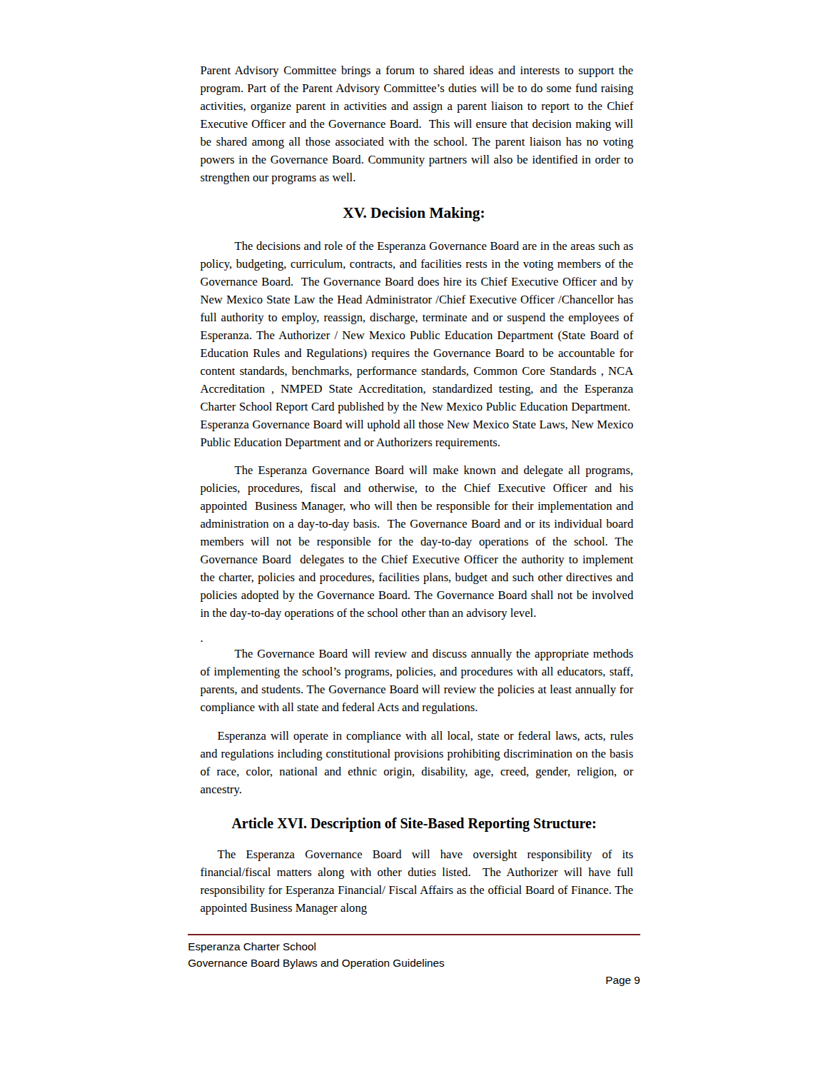Parent Advisory Committee brings a forum to shared ideas and interests to support the program. Part of the Parent Advisory Committee’s duties will be to do some fund raising activities, organize parent in activities and assign a parent liaison to report to the Chief Executive Officer and the Governance Board. This will ensure that decision making will be shared among all those associated with the school. The parent liaison has no voting powers in the Governance Board. Community partners will also be identified in order to strengthen our programs as well.
XV. Decision Making:
The decisions and role of the Esperanza Governance Board are in the areas such as policy, budgeting, curriculum, contracts, and facilities rests in the voting members of the Governance Board. The Governance Board does hire its Chief Executive Officer and by New Mexico State Law the Head Administrator /Chief Executive Officer /Chancellor has full authority to employ, reassign, discharge, terminate and or suspend the employees of Esperanza. The Authorizer / New Mexico Public Education Department (State Board of Education Rules and Regulations) requires the Governance Board to be accountable for content standards, benchmarks, performance standards, Common Core Standards , NCA Accreditation , NMPED State Accreditation, standardized testing, and the Esperanza Charter School Report Card published by the New Mexico Public Education Department. Esperanza Governance Board will uphold all those New Mexico State Laws, New Mexico Public Education Department and or Authorizers requirements.
The Esperanza Governance Board will make known and delegate all programs, policies, procedures, fiscal and otherwise, to the Chief Executive Officer and his appointed Business Manager, who will then be responsible for their implementation and administration on a day-to-day basis. The Governance Board and or its individual board members will not be responsible for the day-to-day operations of the school. The Governance Board delegates to the Chief Executive Officer the authority to implement the charter, policies and procedures, facilities plans, budget and such other directives and policies adopted by the Governance Board. The Governance Board shall not be involved in the day-to-day operations of the school other than an advisory level.
.
The Governance Board will review and discuss annually the appropriate methods of implementing the school’s programs, policies, and procedures with all educators, staff, parents, and students. The Governance Board will review the policies at least annually for compliance with all state and federal Acts and regulations.
Esperanza will operate in compliance with all local, state or federal laws, acts, rules and regulations including constitutional provisions prohibiting discrimination on the basis of race, color, national and ethnic origin, disability, age, creed, gender, religion, or ancestry.
Article XVI. Description of Site-Based Reporting Structure:
The Esperanza Governance Board will have oversight responsibility of its financial/fiscal matters along with other duties listed. The Authorizer will have full responsibility for Esperanza Financial/ Fiscal Affairs as the official Board of Finance. The appointed Business Manager along
Esperanza Charter School Governance Board Bylaws and Operation Guidelines Page 9